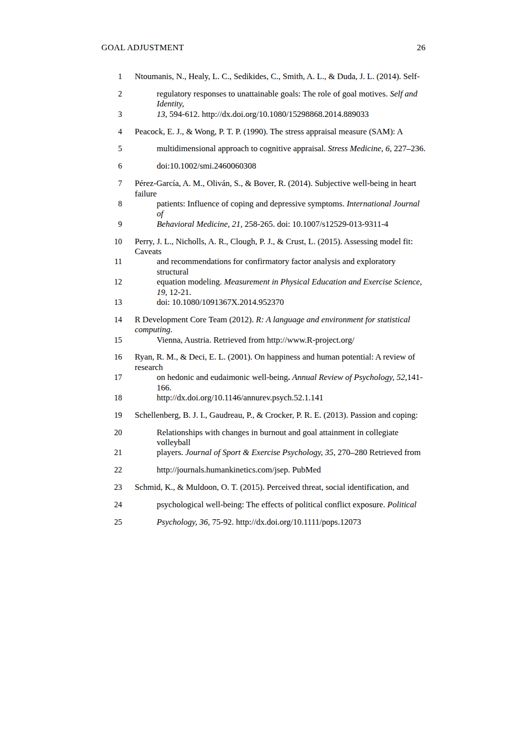Goal Adjustment 26
Ntoumanis, N., Healy, L. C., Sedikides, C., Smith, A. L., & Duda, J. L. (2014). Self-
regulatory responses to unattainable goals: The role of goal motives. Self and Identity,
13, 594-612. http://dx.doi.org/10.1080/15298868.2014.889033
Peacock, E. J., & Wong, P. T. P. (1990). The stress appraisal measure (SAM): A
multidimensional approach to cognitive appraisal. Stress Medicine, 6, 227–236.
doi:10.1002/smi.2460060308
Pérez-García, A. M., Oliván, S., & Bover, R. (2014). Subjective well-being in heart failure
patients: Influence of coping and depressive symptoms. International Journal of
Behavioral Medicine, 21, 258-265. doi: 10.1007/s12529-013-9311-4
Perry, J. L., Nicholls, A. R., Clough, P. J., & Crust, L. (2015). Assessing model fit: Caveats
and recommendations for confirmatory factor analysis and exploratory structural
equation modeling. Measurement in Physical Education and Exercise Science, 19, 12-21.
doi: 10.1080/1091367X.2014.952370
R Development Core Team (2012). R: A language and environment for statistical computing.
Vienna, Austria. Retrieved from http://www.R-project.org/
Ryan, R. M., & Deci, E. L. (2001). On happiness and human potential: A review of research
on hedonic and eudaimonic well-being. Annual Review of Psychology, 52, 141-166.
http://dx.doi.org/10.1146/annurev.psych.52.1.141
Schellenberg, B. J. I., Gaudreau, P., & Crocker, P. R. E. (2013). Passion and coping:
Relationships with changes in burnout and goal attainment in collegiate volleyball
players. Journal of Sport & Exercise Psychology, 35, 270–280 Retrieved from
http://journals.humankinetics.com/jsep. PubMed
Schmid, K., & Muldoon, O. T. (2015). Perceived threat, social identification, and
psychological well-being: The effects of political conflict exposure. Political
Psychology, 36, 75-92. http://dx.doi.org/10.1111/pops.12073